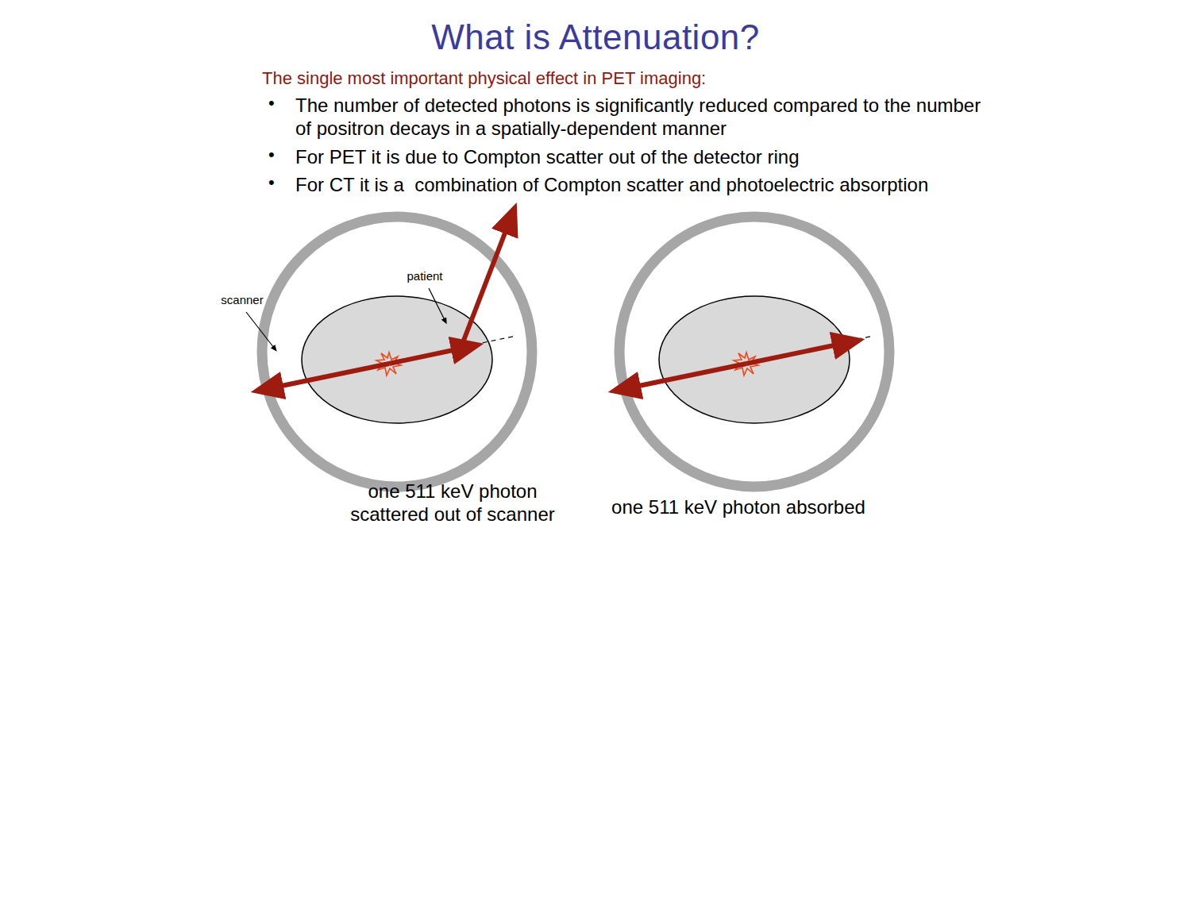What is Attenuation?
The single most important physical effect in PET imaging:
The number of detected photons is significantly reduced compared to the number of positron decays in a spatially-dependent manner
For PET it is due to Compton scatter out of the detector ring
For CT it is a combination of Compton scatter and photoelectric absorption
patient scanner
one 511 keV photon
scattered out of scanner
one 511 keV photon absorbed